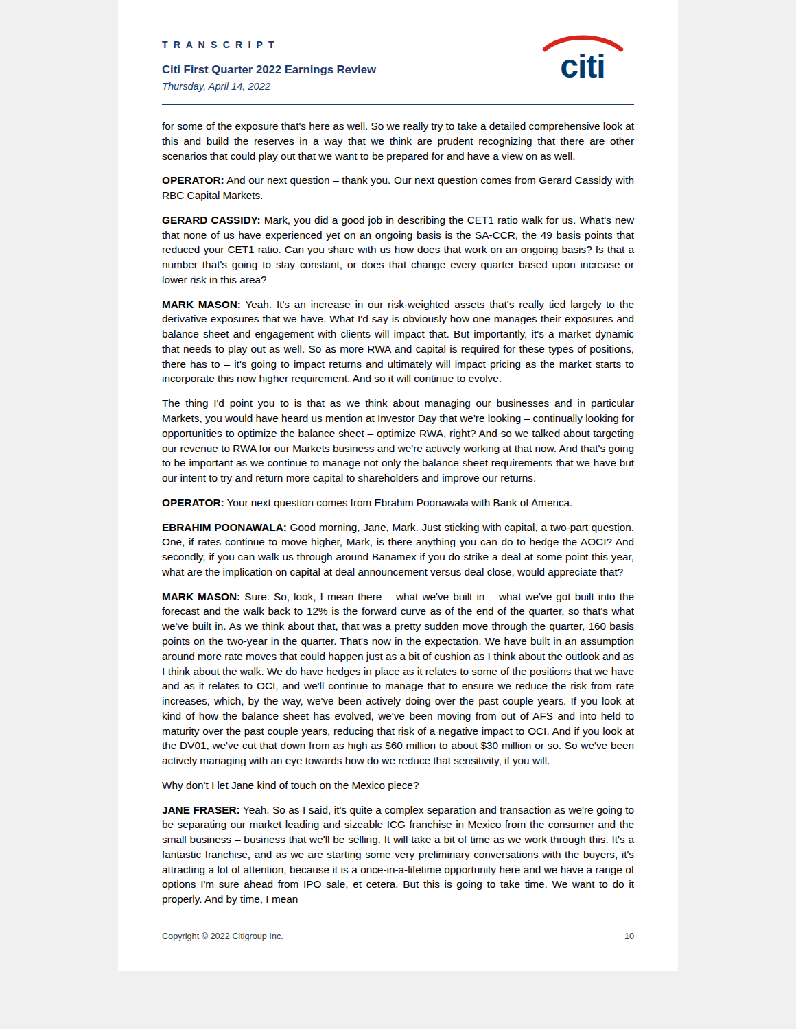T R A N S C R I P T
Citi First Quarter 2022 Earnings Review
Thursday, April 14, 2022
citi
for some of the exposure that's here as well. So we really try to take a detailed comprehensive look at this and build the reserves in a way that we think are prudent recognizing that there are other scenarios that could play out that we want to be prepared for and have a view on as well.
Operator: And our next question – thank you. Our next question comes from Gerard Cassidy with RBC Capital Markets.
Gerard Cassidy: Mark, you did a good job in describing the CET1 ratio walk for us. What's new that none of us have experienced yet on an ongoing basis is the SA-CCR, the 49 basis points that reduced your CET1 ratio. Can you share with us how does that work on an ongoing basis? Is that a number that's going to stay constant, or does that change every quarter based upon increase or lower risk in this area?
Mark Mason: Yeah. It's an increase in our risk-weighted assets that's really tied largely to the derivative exposures that we have. What I'd say is obviously how one manages their exposures and balance sheet and engagement with clients will impact that. But importantly, it's a market dynamic that needs to play out as well. So as more RWA and capital is required for these types of positions, there has to – it's going to impact returns and ultimately will impact pricing as the market starts to incorporate this now higher requirement. And so it will continue to evolve.
The thing I'd point you to is that as we think about managing our businesses and in particular Markets, you would have heard us mention at Investor Day that we're looking – continually looking for opportunities to optimize the balance sheet – optimize RWA, right? And so we talked about targeting our revenue to RWA for our Markets business and we're actively working at that now. And that's going to be important as we continue to manage not only the balance sheet requirements that we have but our intent to try and return more capital to shareholders and improve our returns.
Operator: Your next question comes from Ebrahim Poonawala with Bank of America.
Ebrahim Poonawala: Good morning, Jane, Mark. Just sticking with capital, a two-part question. One, if rates continue to move higher, Mark, is there anything you can do to hedge the AOCI? And secondly, if you can walk us through around Banamex if you do strike a deal at some point this year, what are the implication on capital at deal announcement versus deal close, would appreciate that?
Mark Mason: Sure. So, look, I mean there – what we've built in – what we've got built into the forecast and the walk back to 12% is the forward curve as of the end of the quarter, so that's what we've built in. As we think about that, that was a pretty sudden move through the quarter, 160 basis points on the two-year in the quarter. That's now in the expectation. We have built in an assumption around more rate moves that could happen just as a bit of cushion as I think about the outlook and as I think about the walk. We do have hedges in place as it relates to some of the positions that we have and as it relates to OCI, and we'll continue to manage that to ensure we reduce the risk from rate increases, which, by the way, we've been actively doing over the past couple years. If you look at kind of how the balance sheet has evolved, we've been moving from out of AFS and into held to maturity over the past couple years, reducing that risk of a negative impact to OCI. And if you look at the DV01, we've cut that down from as high as $60 million to about $30 million or so. So we've been actively managing with an eye towards how do we reduce that sensitivity, if you will.
Why don't I let Jane kind of touch on the Mexico piece?
Jane Fraser: Yeah. So as I said, it's quite a complex separation and transaction as we're going to be separating our market leading and sizeable ICG franchise in Mexico from the consumer and the small business – business that we'll be selling. It will take a bit of time as we work through this. It's a fantastic franchise, and as we are starting some very preliminary conversations with the buyers, it's attracting a lot of attention, because it is a once-in-a-lifetime opportunity here and we have a range of options I'm sure ahead from IPO sale, et cetera. But this is going to take time. We want to do it properly. And by time, I mean
Copyright © 2022 Citigroup Inc. 10